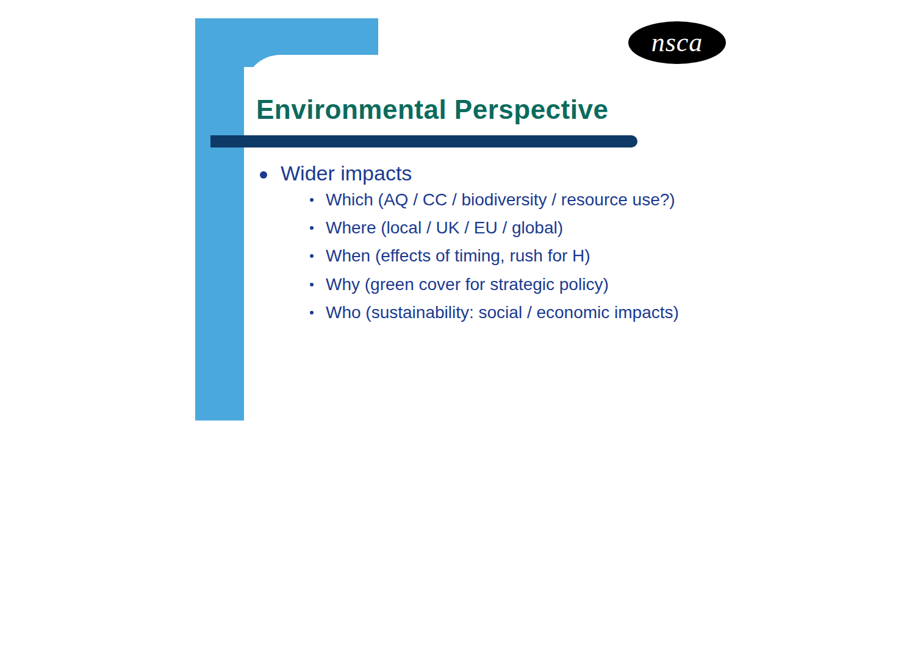nsca
Environmental Perspective
Wider impacts
Which (AQ / CC / biodiversity / resource use?)
Where (local / UK / EU / global)
When (effects of timing, rush for H)
Why (green cover for strategic policy)
Who (sustainability: social / economic impacts)